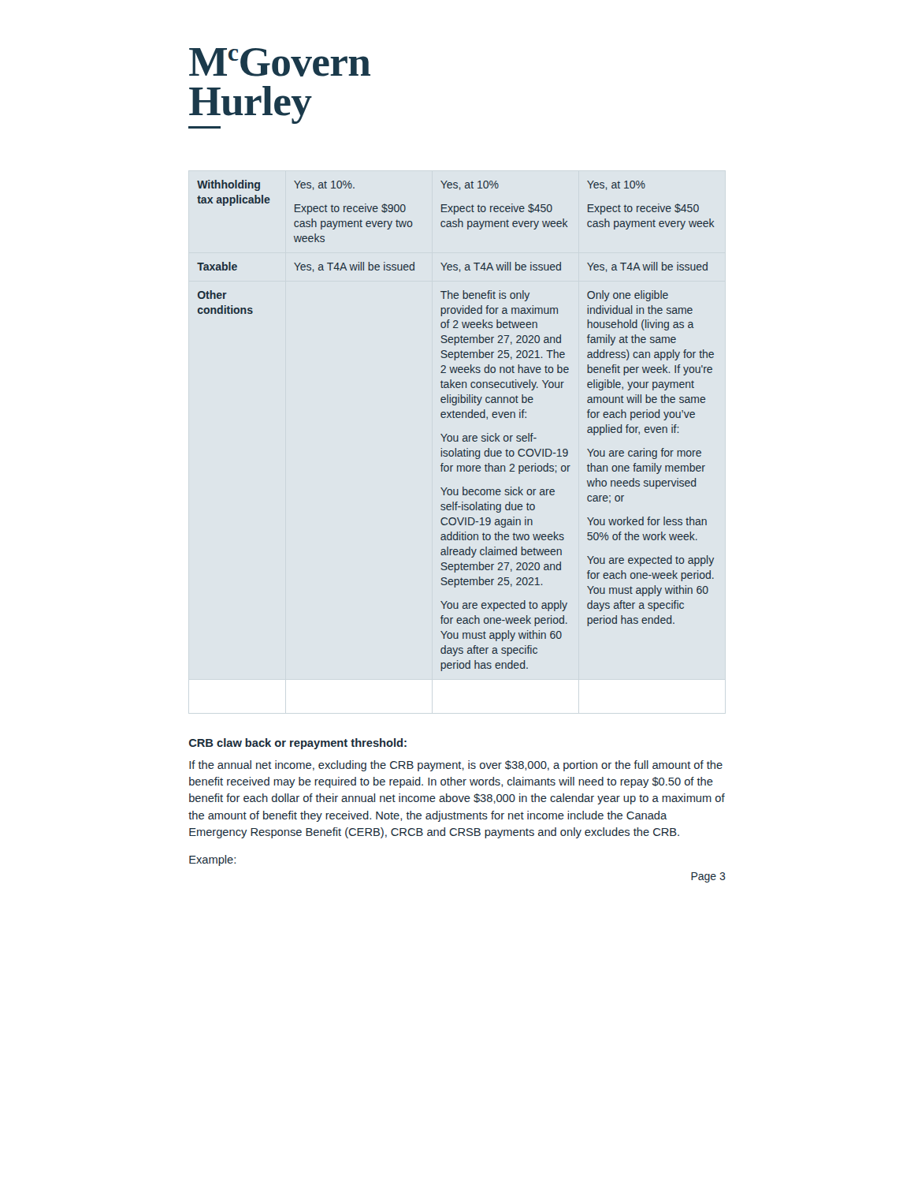McGovern
Hurley
| Withholding tax applicable | Yes, at 10%. Expect to receive $900 cash payment every two weeks | Yes, at 10% Expect to receive $450 cash payment every week | Yes, at 10% Expect to receive $450 cash payment every week |
| Taxable | Yes, a T4A will be issued | Yes, a T4A will be issued | Yes, a T4A will be issued |
| Other conditions | | The benefit is only provided for a maximum of 2 weeks between September 27, 2020 and September 25, 2021. The 2 weeks do not have to be taken consecutively. Your eligibility cannot be extended, even if: You are sick or self-isolating due to COVID-19 for more than 2 periods; or You become sick or are self-isolating due to COVID-19 again in addition to the two weeks already claimed between September 27, 2020 and September 25, 2021. You are expected to apply for each one-week period. You must apply within 60 days after a specific period has ended. | Only one eligible individual in the same household (living as a family at the same address) can apply for the benefit per week. If you're eligible, your payment amount will be the same for each period you’ve applied for, even if: You are caring for more than one family member who needs supervised care; or You worked for less than 50% of the work week. You are expected to apply for each one-week period. You must apply within 60 days after a specific period has ended. |
CRB claw back or repayment threshold:
If the annual net income, excluding the CRB payment, is over $38,000, a portion or the full amount of the benefit received may be required to be repaid. In other words, claimants will need to repay $0.50 of the benefit for each dollar of their annual net income above $38,000 in the calendar year up to a maximum of the amount of benefit they received. Note, the adjustments for net income include the Canada Emergency Response Benefit (CERB), CRCB and CRSB payments and only excludes the CRB.
Example:
Page 3